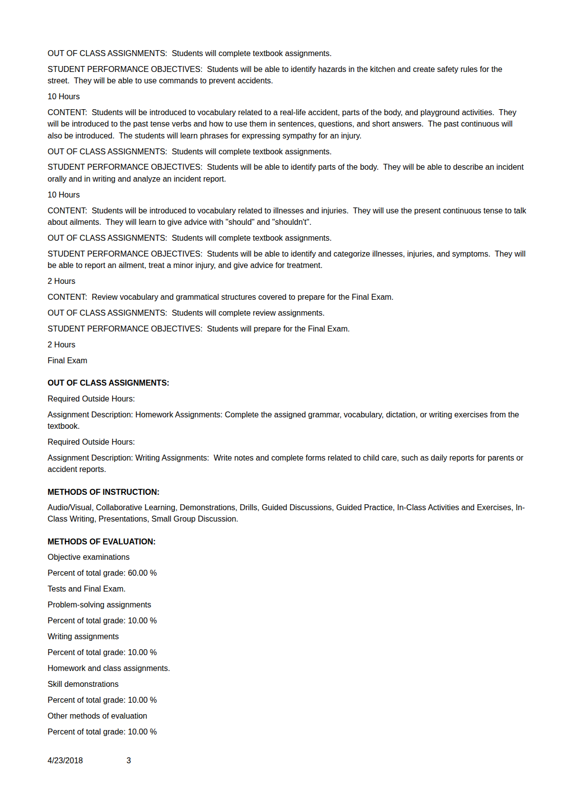OUT OF CLASS ASSIGNMENTS: Students will complete textbook assignments.
STUDENT PERFORMANCE OBJECTIVES: Students will be able to identify hazards in the kitchen and create safety rules for the street. They will be able to use commands to prevent accidents.
10 Hours
CONTENT: Students will be introduced to vocabulary related to a real-life accident, parts of the body, and playground activities. They will be introduced to the past tense verbs and how to use them in sentences, questions, and short answers. The past continuous will also be introduced. The students will learn phrases for expressing sympathy for an injury.
OUT OF CLASS ASSIGNMENTS: Students will complete textbook assignments.
STUDENT PERFORMANCE OBJECTIVES: Students will be able to identify parts of the body. They will be able to describe an incident orally and in writing and analyze an incident report.
10 Hours
CONTENT: Students will be introduced to vocabulary related to illnesses and injuries. They will use the present continuous tense to talk about ailments. They will learn to give advice with "should" and "shouldn't".
OUT OF CLASS ASSIGNMENTS: Students will complete textbook assignments.
STUDENT PERFORMANCE OBJECTIVES: Students will be able to identify and categorize illnesses, injuries, and symptoms. They will be able to report an ailment, treat a minor injury, and give advice for treatment.
2 Hours
CONTENT: Review vocabulary and grammatical structures covered to prepare for the Final Exam.
OUT OF CLASS ASSIGNMENTS: Students will complete review assignments.
STUDENT PERFORMANCE OBJECTIVES: Students will prepare for the Final Exam.
2 Hours
Final Exam
OUT OF CLASS ASSIGNMENTS:
Required Outside Hours:
Assignment Description: Homework Assignments: Complete the assigned grammar, vocabulary, dictation, or writing exercises from the textbook.
Required Outside Hours:
Assignment Description: Writing Assignments: Write notes and complete forms related to child care, such as daily reports for parents or accident reports.
METHODS OF INSTRUCTION:
Audio/Visual, Collaborative Learning, Demonstrations, Drills, Guided Discussions, Guided Practice, In-Class Activities and Exercises, In-Class Writing, Presentations, Small Group Discussion.
METHODS OF EVALUATION:
Objective examinations
Percent of total grade: 60.00 %
Tests and Final Exam.
Problem-solving assignments
Percent of total grade: 10.00 %
Writing assignments
Percent of total grade: 10.00 %
Homework and class assignments.
Skill demonstrations
Percent of total grade: 10.00 %
Other methods of evaluation
Percent of total grade: 10.00 %
4/23/2018 3